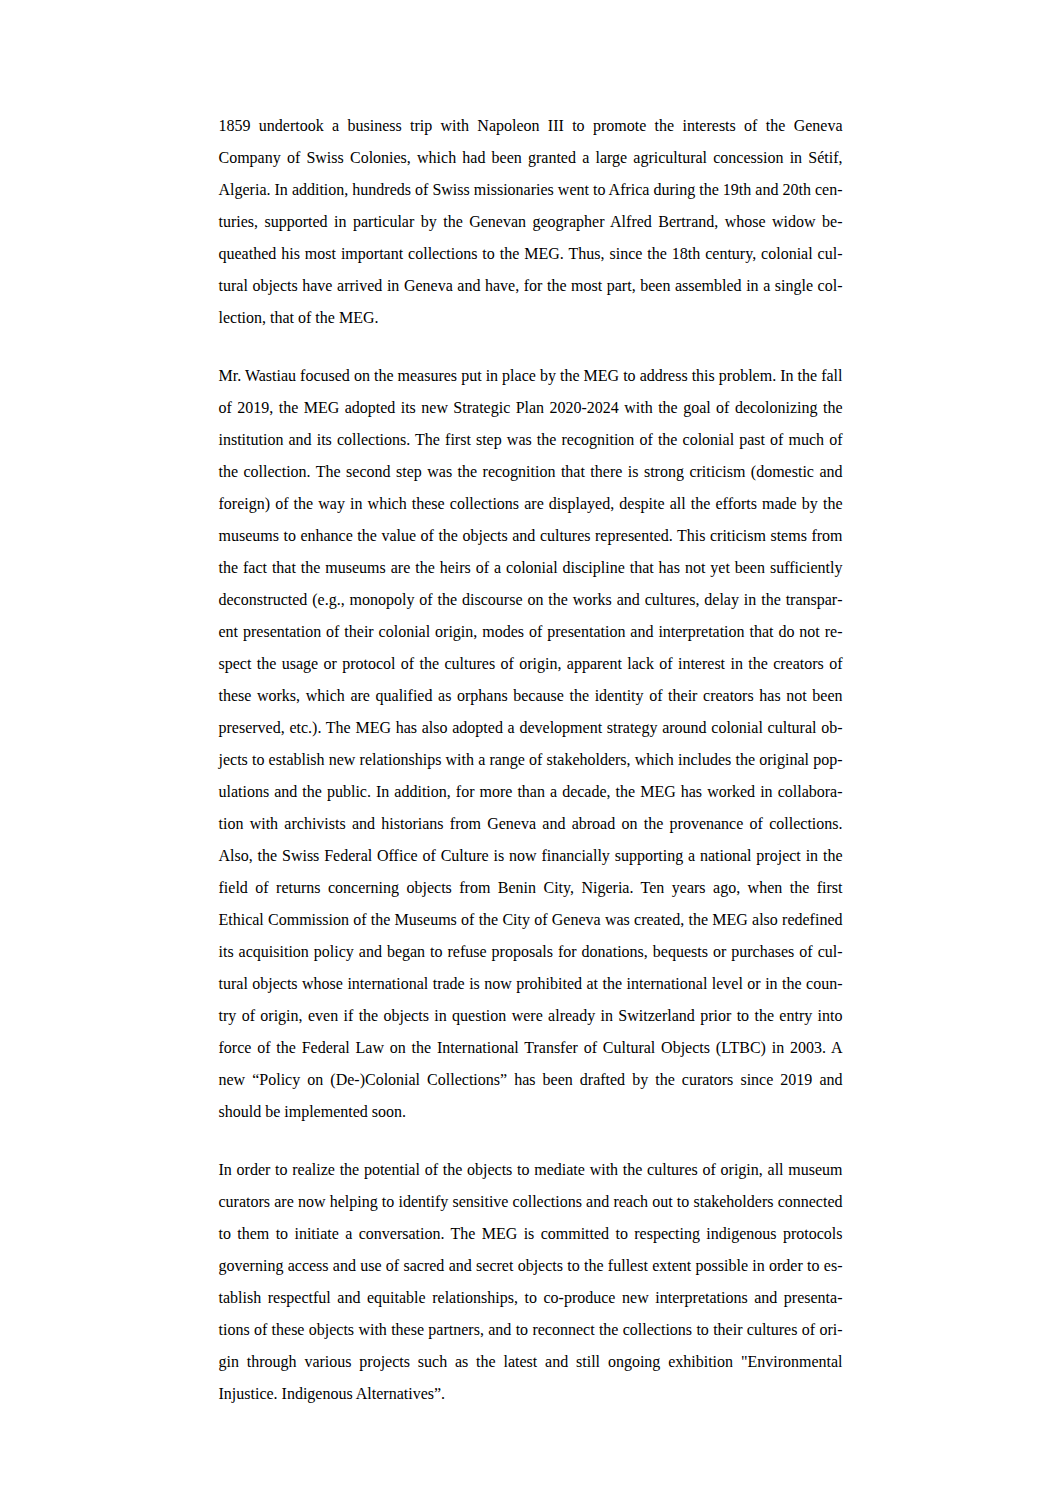1859 undertook a business trip with Napoleon III to promote the interests of the Geneva Company of Swiss Colonies, which had been granted a large agricultural concession in Sétif, Algeria. In addition, hundreds of Swiss missionaries went to Africa during the 19th and 20th centuries, supported in particular by the Genevan geographer Alfred Bertrand, whose widow bequeathed his most important collections to the MEG. Thus, since the 18th century, colonial cultural objects have arrived in Geneva and have, for the most part, been assembled in a single collection, that of the MEG.
Mr. Wastiau focused on the measures put in place by the MEG to address this problem. In the fall of 2019, the MEG adopted its new Strategic Plan 2020-2024 with the goal of decolonizing the institution and its collections. The first step was the recognition of the colonial past of much of the collection. The second step was the recognition that there is strong criticism (domestic and foreign) of the way in which these collections are displayed, despite all the efforts made by the museums to enhance the value of the objects and cultures represented. This criticism stems from the fact that the museums are the heirs of a colonial discipline that has not yet been sufficiently deconstructed (e.g., monopoly of the discourse on the works and cultures, delay in the transparent presentation of their colonial origin, modes of presentation and interpretation that do not respect the usage or protocol of the cultures of origin, apparent lack of interest in the creators of these works, which are qualified as orphans because the identity of their creators has not been preserved, etc.). The MEG has also adopted a development strategy around colonial cultural objects to establish new relationships with a range of stakeholders, which includes the original populations and the public. In addition, for more than a decade, the MEG has worked in collaboration with archivists and historians from Geneva and abroad on the provenance of collections. Also, the Swiss Federal Office of Culture is now financially supporting a national project in the field of returns concerning objects from Benin City, Nigeria. Ten years ago, when the first Ethical Commission of the Museums of the City of Geneva was created, the MEG also redefined its acquisition policy and began to refuse proposals for donations, bequests or purchases of cultural objects whose international trade is now prohibited at the international level or in the country of origin, even if the objects in question were already in Switzerland prior to the entry into force of the Federal Law on the International Transfer of Cultural Objects (LTBC) in 2003. A new “Policy on (De-)Colonial Collections” has been drafted by the curators since 2019 and should be implemented soon.
In order to realize the potential of the objects to mediate with the cultures of origin, all museum curators are now helping to identify sensitive collections and reach out to stakeholders connected to them to initiate a conversation. The MEG is committed to respecting indigenous protocols governing access and use of sacred and secret objects to the fullest extent possible in order to establish respectful and equitable relationships, to co-produce new interpretations and presentations of these objects with these partners, and to reconnect the collections to their cultures of origin through various projects such as the latest and still ongoing exhibition "Environmental Injustice. Indigenous Alternatives”.